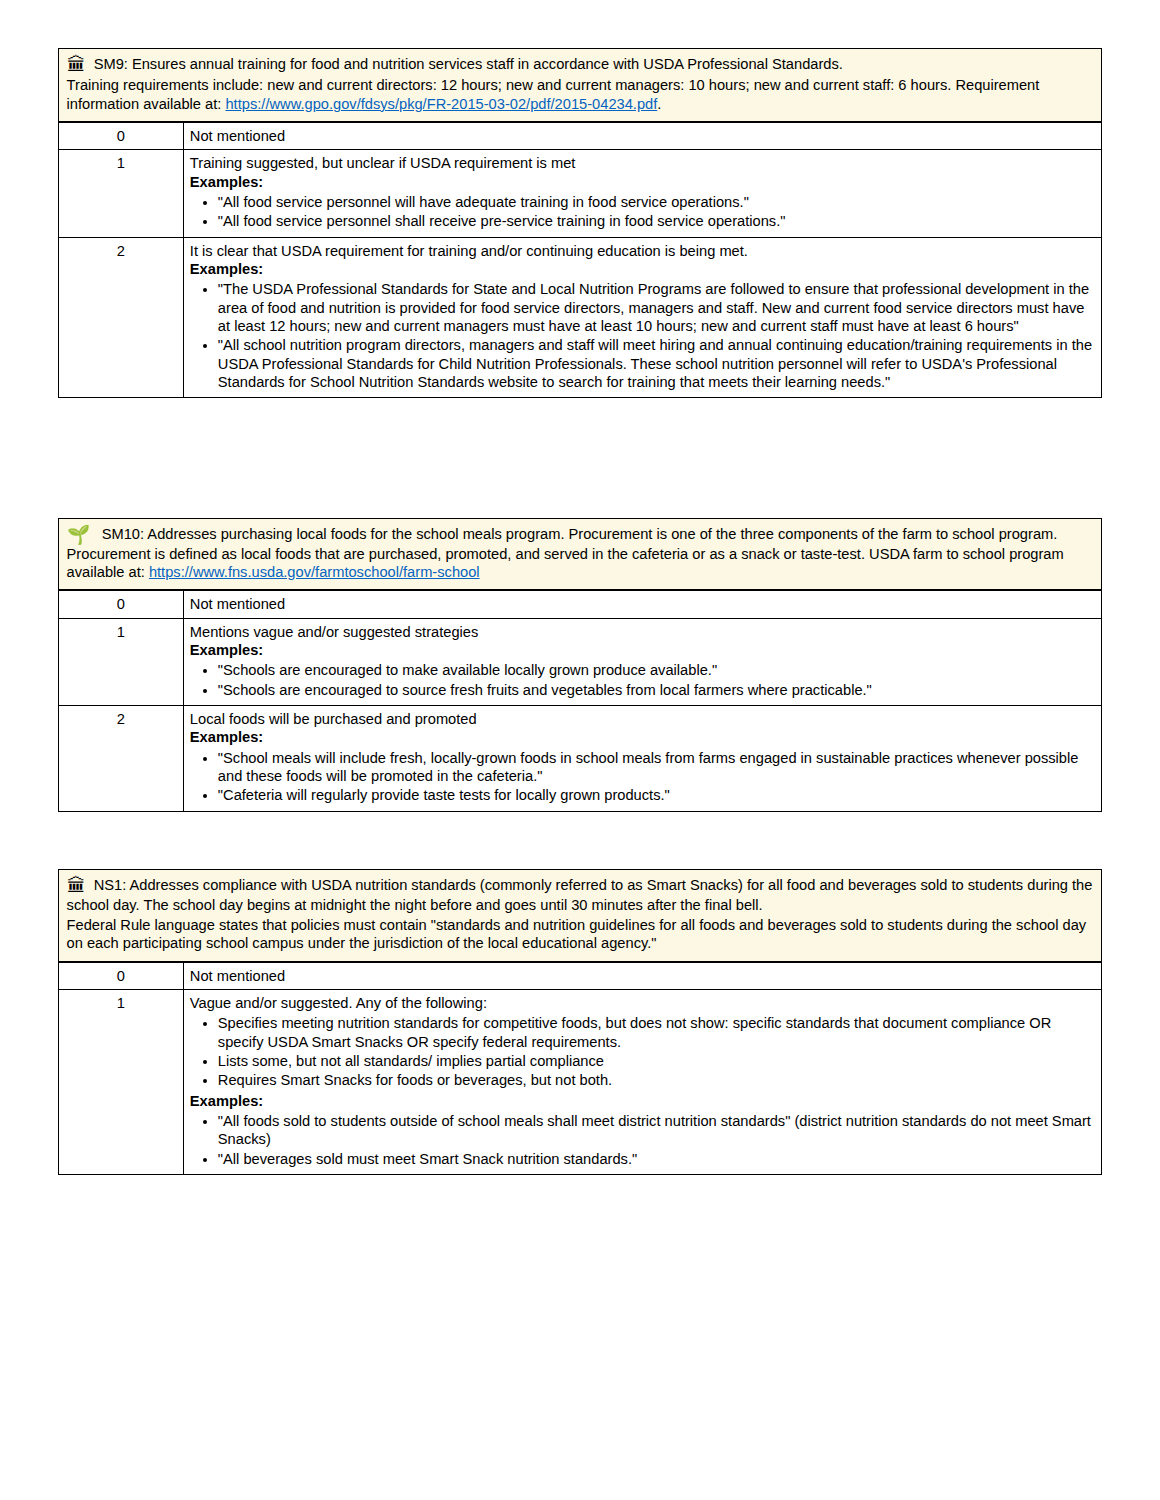🏛 SM9: Ensures annual training for food and nutrition services staff in accordance with USDA Professional Standards.
Training requirements include: new and current directors: 12 hours; new and current managers: 10 hours; new and current staff: 6 hours. Requirement information available at: https://www.gpo.gov/fdsys/pkg/FR-2015-03-02/pdf/2015-04234.pdf.
| 0 | Not mentioned |
| 1 | Training suggested, but unclear if USDA requirement is met Examples: "All food service personnel will have adequate training in food service operations." "All food service personnel shall receive pre-service training in food service operations." |
| 2 | It is clear that USDA requirement for training and/or continuing education is being met. Examples: "The USDA Professional Standards for State and Local Nutrition Programs are followed to ensure that professional development in the area of food and nutrition is provided for food service directors, managers and staff. New and current food service directors must have at least 12 hours; new and current managers must have at least 10 hours; new and current staff must have at least 6 hours" "All school nutrition program directors, managers and staff will meet hiring and annual continuing education/training requirements in the USDA Professional Standards for Child Nutrition Professionals. These school nutrition personnel will refer to USDA's Professional Standards for School Nutrition Standards website to search for training that meets their learning needs." |
🌱 SM10: Addresses purchasing local foods for the school meals program. Procurement is one of the three components of the farm to school program. Procurement is defined as local foods that are purchased, promoted, and served in the cafeteria or as a snack or taste-test. USDA farm to school program available at: https://www.fns.usda.gov/farmtoschool/farm-school
| 0 | Not mentioned |
| 1 | Mentions vague and/or suggested strategies Examples: "Schools are encouraged to make available locally grown produce available." "Schools are encouraged to source fresh fruits and vegetables from local farmers where practicable." |
| 2 | Local foods will be purchased and promoted Examples: "School meals will include fresh, locally-grown foods in school meals from farms engaged in sustainable practices whenever possible and these foods will be promoted in the cafeteria." "Cafeteria will regularly provide taste tests for locally grown products." |
🏛 NS1: Addresses compliance with USDA nutrition standards (commonly referred to as Smart Snacks) for all food and beverages sold to students during the school day. The school day begins at midnight the night before and goes until 30 minutes after the final bell.
Federal Rule language states that policies must contain "standards and nutrition guidelines for all foods and beverages sold to students during the school day on each participating school campus under the jurisdiction of the local educational agency."
| 0 | Not mentioned |
| 1 | Vague and/or suggested. Any of the following: Specifies meeting nutrition standards for competitive foods, but does not show: specific standards that document compliance OR specify USDA Smart Snacks OR specify federal requirements. Lists some, but not all standards/ implies partial compliance Requires Smart Snacks for foods or beverages, but not both. Examples: "All foods sold to students outside of school meals shall meet district nutrition standards" (district nutrition standards do not meet Smart Snacks) "All beverages sold must meet Smart Snack nutrition standards." |